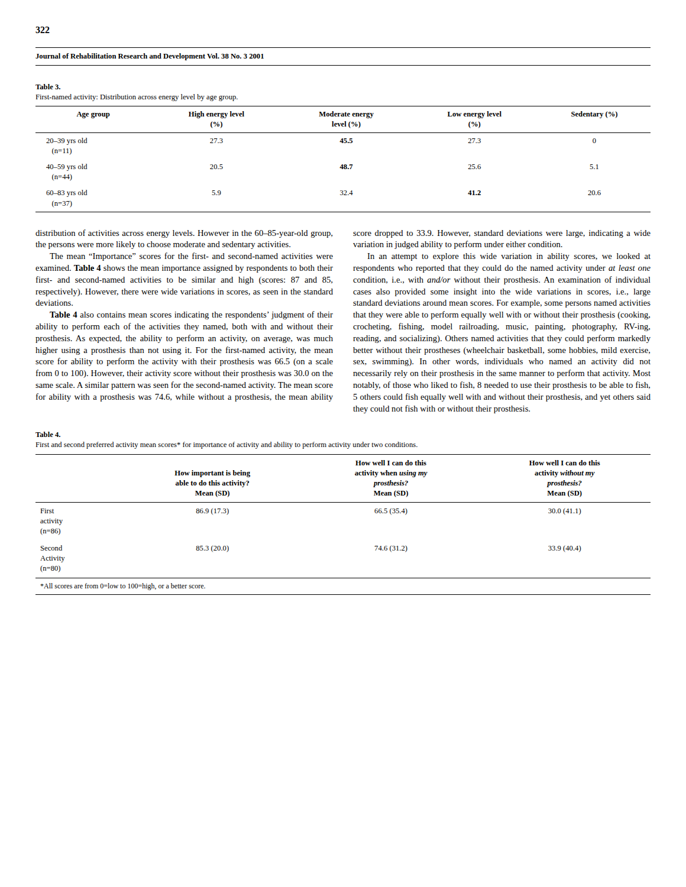322
Journal of Rehabilitation Research and Development Vol. 38 No. 3 2001
Table 3.
First-named activity: Distribution across energy level by age group.
| Age group | High energy level (%) | Moderate energy level (%) | Low energy level (%) | Sedentary (%) |
| --- | --- | --- | --- | --- |
| 20–39 yrs old (n=11) | 27.3 | 45.5 | 27.3 | 0 |
| 40–59 yrs old (n=44) | 20.5 | 48.7 | 25.6 | 5.1 |
| 60–83 yrs old (n=37) | 5.9 | 32.4 | 41.2 | 20.6 |
distribution of activities across energy levels. However in the 60–85-year-old group, the persons were more likely to choose moderate and sedentary activities.
The mean “Importance” scores for the first- and second-named activities were examined. Table 4 shows the mean importance assigned by respondents to both their first- and second-named activities to be similar and high (scores: 87 and 85, respectively). However, there were wide variations in scores, as seen in the standard deviations.
Table 4 also contains mean scores indicating the respondents’ judgment of their ability to perform each of the activities they named, both with and without their prosthesis. As expected, the ability to perform an activity, on average, was much higher using a prosthesis than not using it. For the first-named activity, the mean score for ability to perform the activity with their prosthesis was 66.5 (on a scale from 0 to 100). However, their activity score without their prosthesis was 30.0 on the same scale. A similar pattern was seen for the second-named activity. The mean score for ability with a prosthesis was 74.6, while without a prosthesis, the mean ability score dropped to 33.9. However, standard deviations were large, indicating a wide variation in judged ability to perform under either condition.
In an attempt to explore this wide variation in ability scores, we looked at respondents who reported that they could do the named activity under at least one condition, i.e., with and/or without their prosthesis. An examination of individual cases also provided some insight into the wide variations in scores, i.e., large standard deviations around mean scores. For example, some persons named activities that they were able to perform equally well with or without their prosthesis (cooking, crocheting, fishing, model railroading, music, painting, photography, RV-ing, reading, and socializing). Others named activities that they could perform markedly better without their prostheses (wheelchair basketball, some hobbies, mild exercise, sex, swimming). In other words, individuals who named an activity did not necessarily rely on their prosthesis in the same manner to perform that activity. Most notably, of those who liked to fish, 8 needed to use their prosthesis to be able to fish, 5 others could fish equally well with and without their prosthesis, and yet others said they could not fish with or without their prosthesis.
Table 4.
First and second preferred activity mean scores* for importance of activity and ability to perform activity under two conditions.
| | How important is being able to do this activity? Mean (SD) | How well I can do this activity when using my prosthesis? Mean (SD) | How well I can do this activity without my prosthesis? Mean (SD) |
| --- | --- | --- | --- |
| First activity (n=86) | 86.9 (17.3) | 66.5 (35.4) | 30.0 (41.1) |
| Second Activity (n=80) | 85.3 (20.0) | 74.6 (31.2) | 33.9 (40.4) |
| *All scores are from 0=low to 100=high, or a better score. |